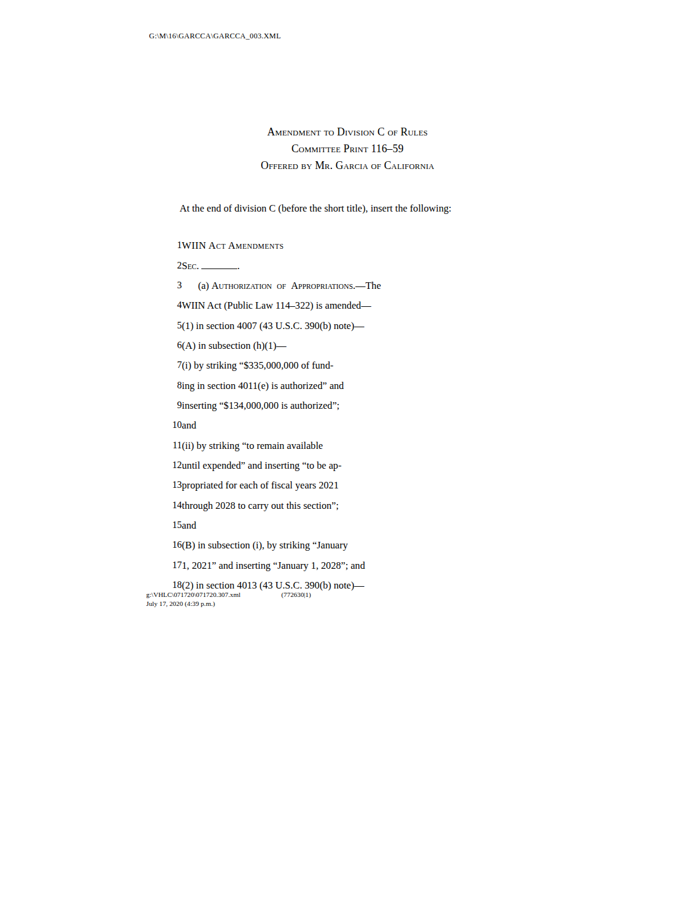G:\M\16\GARCCA\GARCCA_003.XML
Amendment to Division C of Rules
Committee Print 116–59
Offered by Mr. Garcia of California
At the end of division C (before the short title), insert the following:
| 1 | WIIN Act Amendments |
| 2 | Sec. . |
| 3 | (a) Authorization of Appropriations. —The |
| 4 | WIIN Act (Public Law 114–322) is amended— |
| 5 | (1) in section 4007 (43 U.S.C. 390(b) note)— |
| 6 | (A) in subsection (h)(1)— |
| 7 | (i) by striking “$335,000,000 of fund- |
| 8 | ing in section 4011(e) is authorized” and |
| 9 | inserting “$134,000,000 is authorized”; |
| 10 | and |
| 11 | (ii) by striking “to remain available |
| 12 | until expended” and inserting “to be ap- |
| 13 | propriated for each of fiscal years 2021 |
| 14 | through 2028 to carry out this section”; |
| 15 | and |
| 16 | (B) in subsection (i), by striking “January |
| 17 | 1, 2021” and inserting “January 1, 2028”; and |
| 18 | (2) in section 4013 (43 U.S.C. 390(b) note)— |
g:\VHLC\071720\071720.307.xml
July 17, 2020 (4:39 p.m.)
(772630|1)